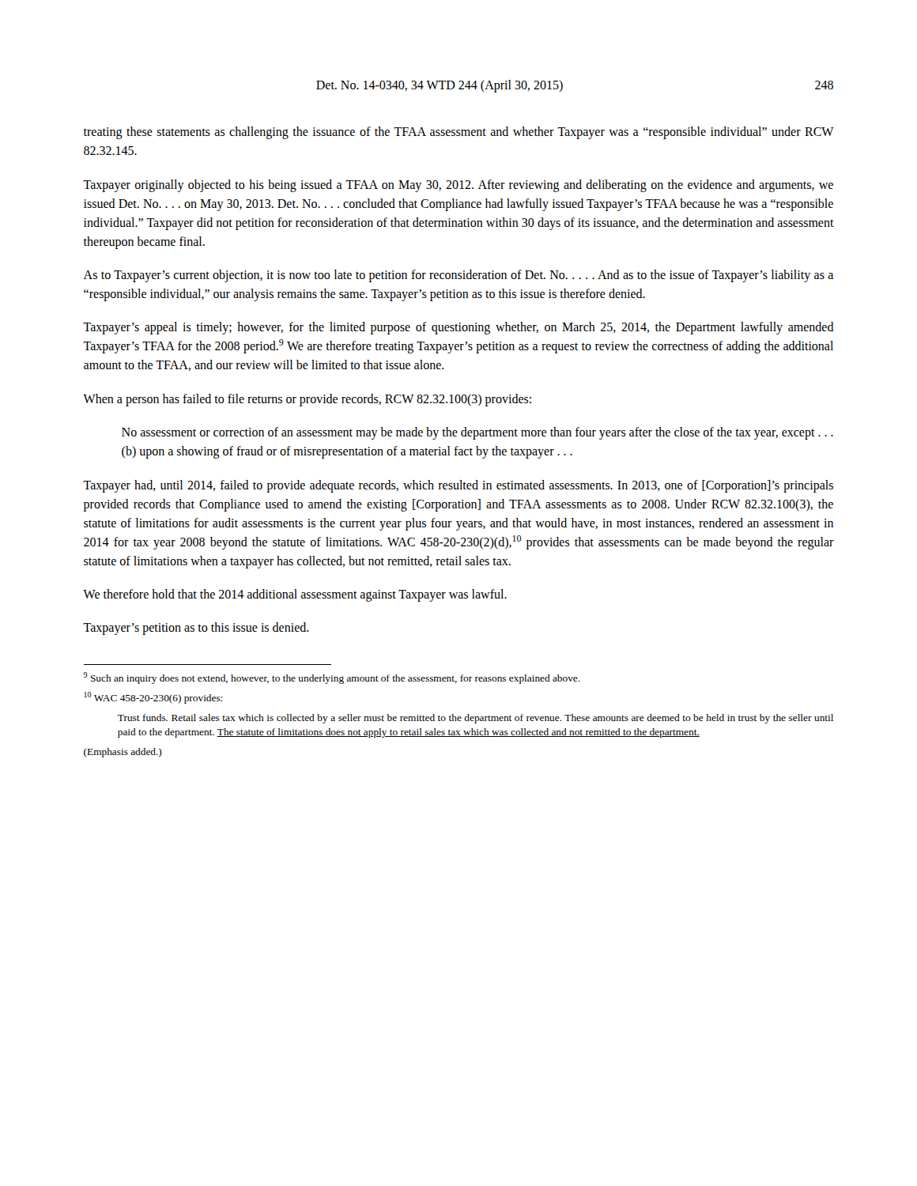Det. No. 14-0340, 34 WTD 244 (April 30, 2015) 248
treating these statements as challenging the issuance of the TFAA assessment and whether Taxpayer was a “responsible individual” under RCW 82.32.145.
Taxpayer originally objected to his being issued a TFAA on May 30, 2012. After reviewing and deliberating on the evidence and arguments, we issued Det. No. . . . on May 30, 2013. Det. No. . . . concluded that Compliance had lawfully issued Taxpayer’s TFAA because he was a “responsible individual.” Taxpayer did not petition for reconsideration of that determination within 30 days of its issuance, and the determination and assessment thereupon became final.
As to Taxpayer’s current objection, it is now too late to petition for reconsideration of Det. No. . . . . And as to the issue of Taxpayer’s liability as a “responsible individual,” our analysis remains the same. Taxpayer’s petition as to this issue is therefore denied.
Taxpayer’s appeal is timely; however, for the limited purpose of questioning whether, on March 25, 2014, the Department lawfully amended Taxpayer’s TFAA for the 2008 period.9 We are therefore treating Taxpayer’s petition as a request to review the correctness of adding the additional amount to the TFAA, and our review will be limited to that issue alone.
When a person has failed to file returns or provide records, RCW 82.32.100(3) provides:
No assessment or correction of an assessment may be made by the department more than four years after the close of the tax year, except . . . (b) upon a showing of fraud or of misrepresentation of a material fact by the taxpayer . . .
Taxpayer had, until 2014, failed to provide adequate records, which resulted in estimated assessments. In 2013, one of [Corporation]’s principals provided records that Compliance used to amend the existing [Corporation] and TFAA assessments as to 2008. Under RCW 82.32.100(3), the statute of limitations for audit assessments is the current year plus four years, and that would have, in most instances, rendered an assessment in 2014 for tax year 2008 beyond the statute of limitations. WAC 458-20-230(2)(d),10 provides that assessments can be made beyond the regular statute of limitations when a taxpayer has collected, but not remitted, retail sales tax.
We therefore hold that the 2014 additional assessment against Taxpayer was lawful.
Taxpayer’s petition as to this issue is denied.
9 Such an inquiry does not extend, however, to the underlying amount of the assessment, for reasons explained above.
10 WAC 458-20-230(6) provides:
Trust funds. Retail sales tax which is collected by a seller must be remitted to the department of revenue. These amounts are deemed to be held in trust by the seller until paid to the department. The statute of limitations does not apply to retail sales tax which was collected and not remitted to the department.
(Emphasis added.)